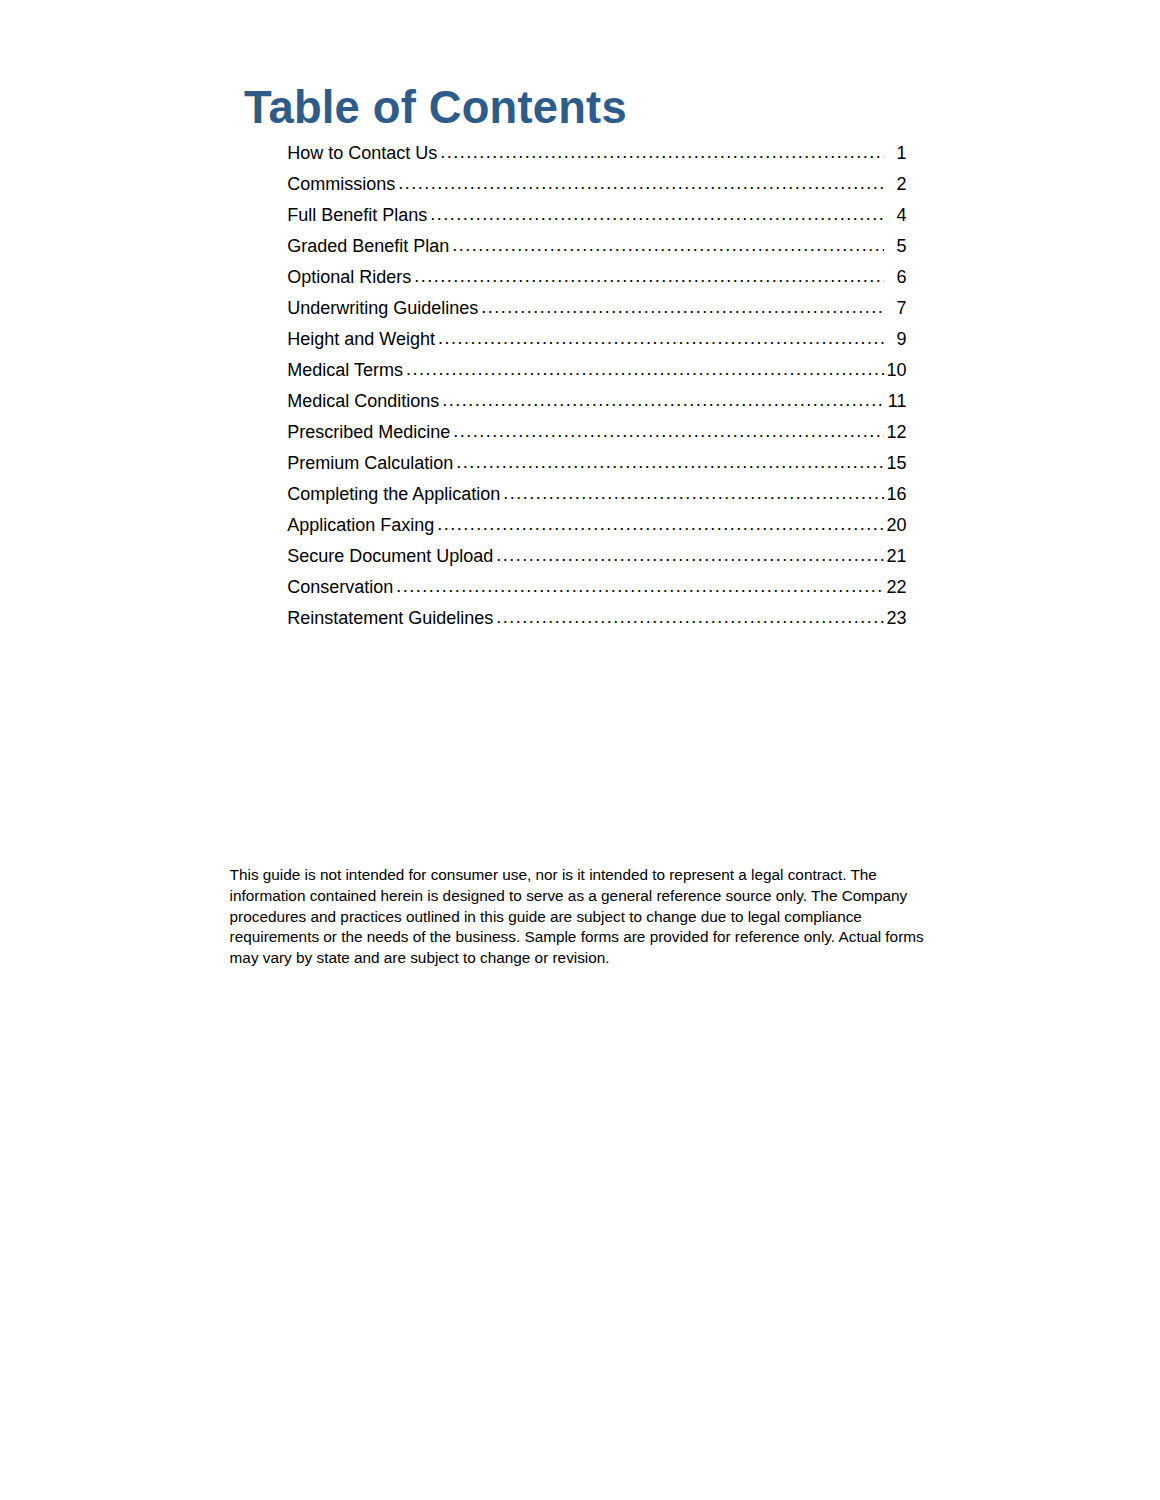Table of Contents
How to Contact Us .................................................................................................. 1
Commissions ......................................................................................................... 2
Full Benefit Plans .................................................................................................. 4
Graded Benefit Plan .............................................................................................. 5
Optional Riders .................................................................................................... 6
Underwriting Guidelines ......................................................................................... 7
Height and Weight ................................................................................................ 9
Medical Terms ..................................................................................................... 10
Medical Conditions .............................................................................................. 11
Prescribed Medicine ............................................................................................ 12
Premium Calculation ........................................................................................... 15
Completing the Application .................................................................................... 16
Application Faxing ............................................................................................... 20
Secure Document Upload ...................................................................................... 21
Conservation ....................................................................................................... 22
Reinstatement Guidelines ...................................................................................... 23
This guide is not intended for consumer use, nor is it intended to represent a legal contract. The information contained herein is designed to serve as a general reference source only. The Company procedures and practices outlined in this guide are subject to change due to legal compliance requirements or the needs of the business. Sample forms are provided for reference only. Actual forms may vary by state and are subject to change or revision.